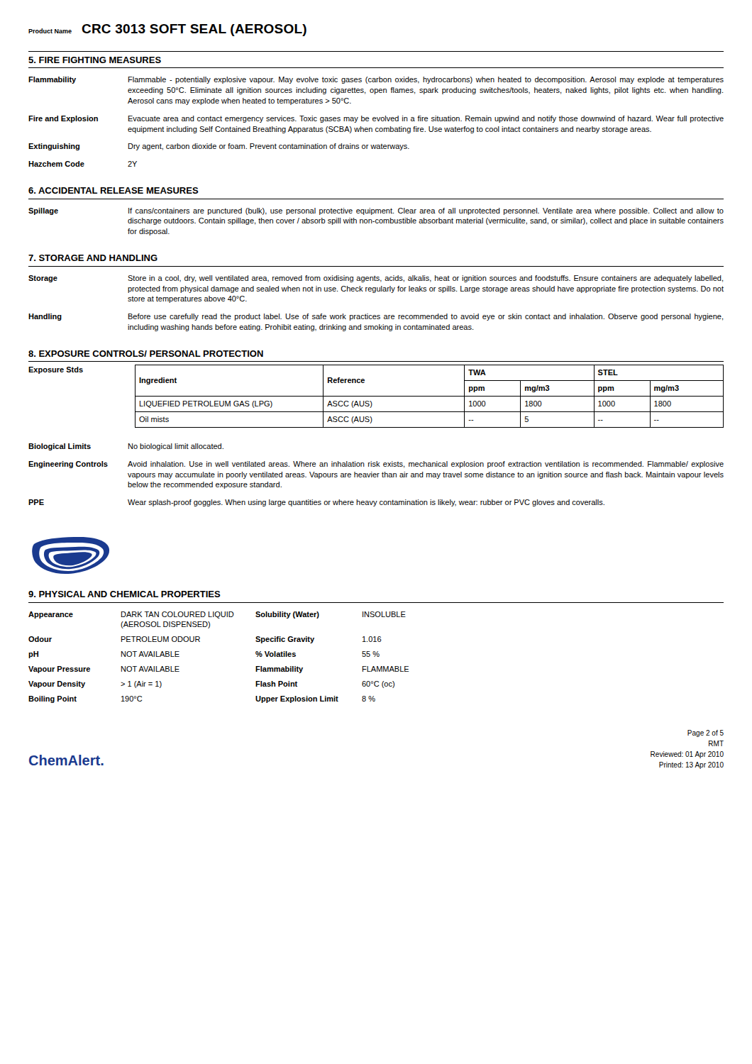Product Name CRC 3013 SOFT SEAL (AEROSOL)
5. FIRE FIGHTING MEASURES
| Flammability | Flammable - potentially explosive vapour. May evolve toxic gases (carbon oxides, hydrocarbons) when heated to decomposition. Aerosol may explode at temperatures exceeding 50°C. Eliminate all ignition sources including cigarettes, open flames, spark producing switches/tools, heaters, naked lights, pilot lights etc. when handling. Aerosol cans may explode when heated to temperatures > 50°C. |
| Fire and Explosion | Evacuate area and contact emergency services. Toxic gases may be evolved in a fire situation. Remain upwind and notify those downwind of hazard. Wear full protective equipment including Self Contained Breathing Apparatus (SCBA) when combating fire. Use waterfog to cool intact containers and nearby storage areas. |
| Extinguishing | Dry agent, carbon dioxide or foam. Prevent contamination of drains or waterways. |
| Hazchem Code | 2Y |
6. ACCIDENTAL RELEASE MEASURES
| Spillage | If cans/containers are punctured (bulk), use personal protective equipment. Clear area of all unprotected personnel. Ventilate area where possible. Collect and allow to discharge outdoors. Contain spillage, then cover / absorb spill with non-combustible absorbant material (vermiculite, sand, or similar), collect and place in suitable containers for disposal. |
7. STORAGE AND HANDLING
| Storage | Store in a cool, dry, well ventilated area, removed from oxidising agents, acids, alkalis, heat or ignition sources and foodstuffs. Ensure containers are adequately labelled, protected from physical damage and sealed when not in use. Check regularly for leaks or spills. Large storage areas should have appropriate fire protection systems. Do not store at temperatures above 40°C. |
| Handling | Before use carefully read the product label. Use of safe work practices are recommended to avoid eye or skin contact and inhalation. Observe good personal hygiene, including washing hands before eating. Prohibit eating, drinking and smoking in contaminated areas. |
8. EXPOSURE CONTROLS/ PERSONAL PROTECTION
Exposure Stds
| Ingredient | Reference | TWA | STEL |
| --- | --- | --- | --- |
| ppm | mg/m3 | ppm | mg/m3 |
| LIQUEFIED PETROLEUM GAS (LPG) | ASCC (AUS) | 1000 | 1800 | 1000 | 1800 |
| Oil mists | ASCC (AUS) | -- | 5 | -- | -- |
| Biological Limits | No biological limit allocated. |
| Engineering Controls | Avoid inhalation. Use in well ventilated areas. Where an inhalation risk exists, mechanical explosion proof extraction ventilation is recommended. Flammable/ explosive vapours may accumulate in poorly ventilated areas. Vapours are heavier than air and may travel some distance to an ignition source and flash back. Maintain vapour levels below the recommended exposure standard. |
| PPE | Wear splash-proof goggles. When using large quantities or where heavy contamination is likely, wear: rubber or PVC gloves and coveralls. |
9. PHYSICAL AND CHEMICAL PROPERTIES
| Appearance | DARK TAN COLOURED LIQUID (AEROSOL DISPENSED) | Solubility (Water) | INSOLUBLE |
| Odour | PETROLEUM ODOUR | Specific Gravity | 1.016 |
| pH | NOT AVAILABLE | % Volatiles | 55 % |
| Vapour Pressure | NOT AVAILABLE | Flammability | FLAMMABLE |
| Vapour Density | > 1 (Air = 1) | Flash Point | 60°C (oc) |
| Boiling Point | 190°C | Upper Explosion Limit | 8 % |
Chem Alert.
Page 2 of 5
RMT
Reviewed: 01 Apr 2010
Printed: 13 Apr 2010